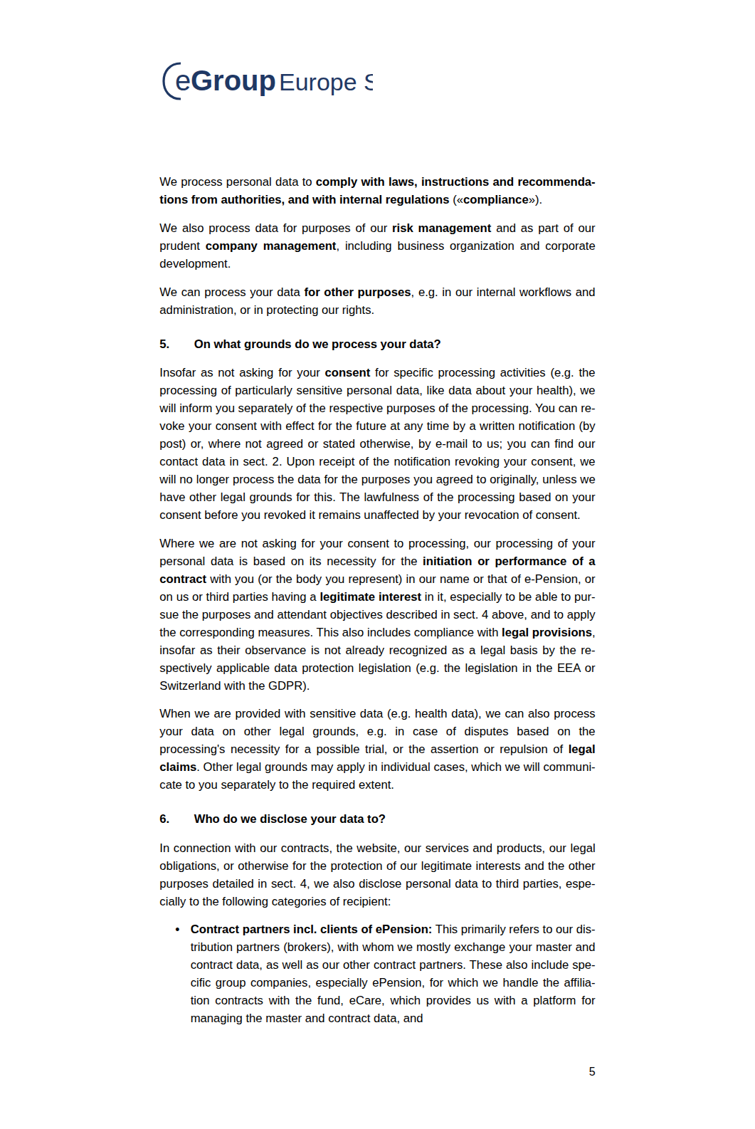e Group Europe SA
We process personal data to comply with laws, instructions and recommendations from authorities, and with internal regulations («compliance»).
We also process data for purposes of our risk management and as part of our prudent company management, including business organization and corporate development.
We can process your data for other purposes, e.g. in our internal workflows and administration, or in protecting our rights.
5. On what grounds do we process your data?
Insofar as not asking for your consent for specific processing activities (e.g. the processing of particularly sensitive personal data, like data about your health), we will inform you separately of the respective purposes of the processing. You can revoke your consent with effect for the future at any time by a written notification (by post) or, where not agreed or stated otherwise, by e-mail to us; you can find our contact data in sect. 2. Upon receipt of the notification revoking your consent, we will no longer process the data for the purposes you agreed to originally, unless we have other legal grounds for this. The lawfulness of the processing based on your consent before you revoked it remains unaffected by your revocation of consent.
Where we are not asking for your consent to processing, our processing of your personal data is based on its necessity for the initiation or performance of a contract with you (or the body you represent) in our name or that of e-Pension, or on us or third parties having a legitimate interest in it, especially to be able to pursue the purposes and attendant objectives described in sect. 4 above, and to apply the corresponding measures. This also includes compliance with legal provisions, insofar as their observance is not already recognized as a legal basis by the respectively applicable data protection legislation (e.g. the legislation in the EEA or Switzerland with the GDPR).
When we are provided with sensitive data (e.g. health data), we can also process your data on other legal grounds, e.g. in case of disputes based on the processing's necessity for a possible trial, or the assertion or repulsion of legal claims. Other legal grounds may apply in individual cases, which we will communicate to you separately to the required extent.
6. Who do we disclose your data to?
In connection with our contracts, the website, our services and products, our legal obligations, or otherwise for the protection of our legitimate interests and the other purposes detailed in sect. 4, we also disclose personal data to third parties, especially to the following categories of recipient:
Contract partners incl. clients of ePension: This primarily refers to our distribution partners (brokers), with whom we mostly exchange your master and contract data, as well as our other contract partners. These also include specific group companies, especially ePension, for which we handle the affiliation contracts with the fund, eCare, which provides us with a platform for managing the master and contract data, and
5